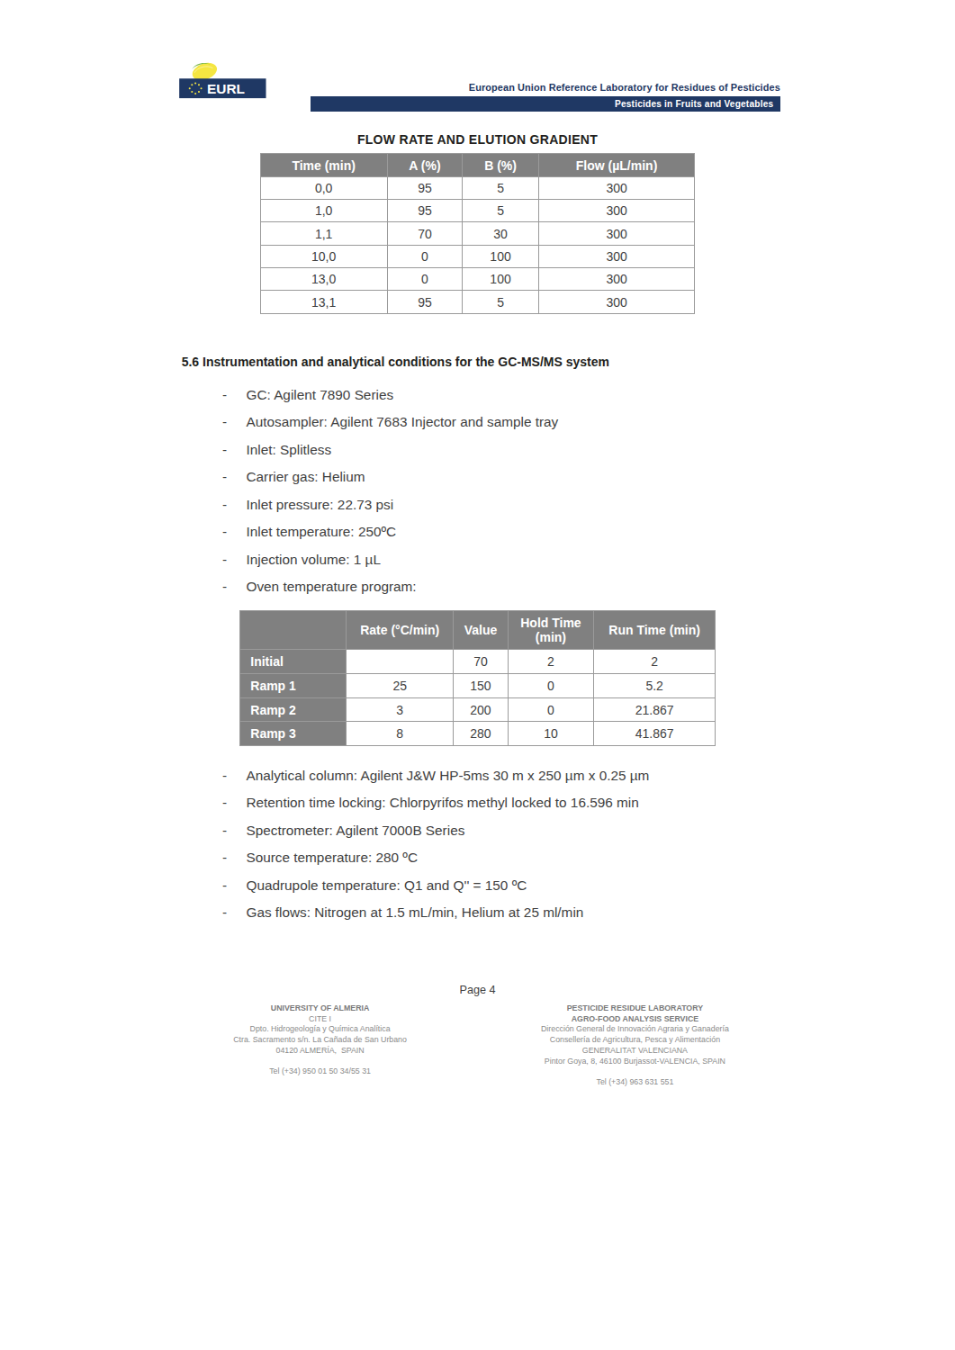EURL
European Union Reference Laboratory for Residues of Pesticides
Pesticides in Fruits and Vegetables
FLOW RATE AND ELUTION GRADIENT
| Time (min) | A (%) | B (%) | Flow (µL/min) |
| --- | --- | --- | --- |
| 0,0 | 95 | 5 | 300 |
| 1,0 | 95 | 5 | 300 |
| 1,1 | 70 | 30 | 300 |
| 10,0 | 0 | 100 | 300 |
| 13,0 | 0 | 100 | 300 |
| 13,1 | 95 | 5 | 300 |
5.6 Instrumentation and analytical conditions for the GC-MS/MS system
GC: Agilent 7890 Series
Autosampler: Agilent 7683 Injector and sample tray
Inlet: Splitless
Carrier gas: Helium
Inlet pressure: 22.73 psi
Inlet temperature: 250ºC
Injection volume: 1 µL
Oven temperature program:
| | Rate (°C/min) | Value | Hold Time (min) | Run Time (min) |
| --- | --- | --- | --- | --- |
| Initial | | 70 | 2 | 2 |
| Ramp 1 | 25 | 150 | 0 | 5.2 |
| Ramp 2 | 3 | 200 | 0 | 21.867 |
| Ramp 3 | 8 | 280 | 10 | 41.867 |
Analytical column: Agilent J&W HP-5ms 30 m x 250 µm x 0.25 µm
Retention time locking: Chlorpyrifos methyl locked to 16.596 min
Spectrometer: Agilent 7000B Series
Source temperature: 280 ºC
Quadrupole temperature: Q1 and Q'' = 150 ºC
Gas flows: Nitrogen at 1.5 mL/min, Helium at 25 ml/min
Page 4
UNIVERSITY OF ALMERIA
CITE I
Dpto. Hidrogeología y Química Analítica
Ctra. Sacramento s/n. La Cañada de San Urbano
04120 ALMERÍA, SPAIN
Tel (+34) 950 01 50 34/55 31
PESTICIDE RESIDUE LABORATORY
AGRO-FOOD ANALYSIS SERVICE
Dirección General de Innovación Agraria y Ganadería
Consellería de Agricultura, Pesca y Alimentación
GENERALITAT VALENCIANA
Pintor Goya, 8, 46100 Burjassot-VALENCIA, SPAIN
Tel (+34) 963 631 551